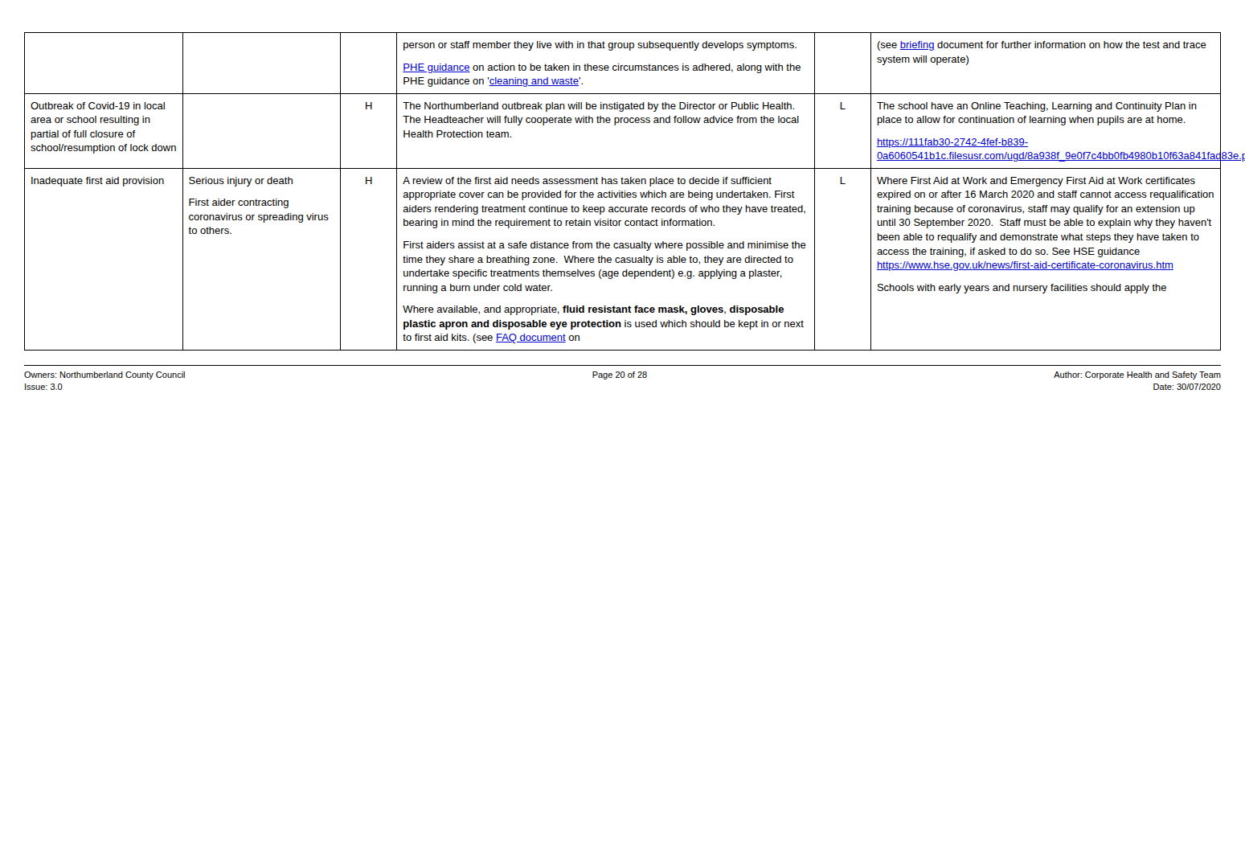| | | | person or staff member they live with in that group subsequently develops symptoms. PHE guidance on action to be taken in these circumstances is adhered, along with the PHE guidance on ' cleaning and waste '. | | (see briefing document for further information on how the test and trace system will operate) |
| Outbreak of Covid-19 in local area or school resulting in partial of full closure of school/resumption of lock down | | H | The Northumberland outbreak plan will be instigated by the Director or Public Health. The Headteacher will fully cooperate with the process and follow advice from the local Health Protection team. | L | The school have an Online Teaching, Learning and Continuity Plan in place to allow for continuation of learning when pupils are at home. https://111fab30-2742-4fef-b839-0a6060541b1c.filesusr.com/ugd/8a938f_9e0f7c4bb0fb4980b10f63a841fad83e.pdf |
| Inadequate first aid provision | Serious injury or death First aider contracting coronavirus or spreading virus to others. | H | A review of the first aid needs assessment has taken place to decide if sufficient appropriate cover can be provided for the activities which are being undertaken. First aiders rendering treatment continue to keep accurate records of who they have treated, bearing in mind the requirement to retain visitor contact information. First aiders assist at a safe distance from the casualty where possible and minimise the time they share a breathing zone. Where the casualty is able to, they are directed to undertake specific treatments themselves (age dependent) e.g. applying a plaster, running a burn under cold water. Where available, and appropriate, fluid resistant face mask, gloves , disposable plastic apron and disposable eye protection is used which should be kept in or next to first aid kits. (see FAQ document on | L | Where First Aid at Work and Emergency First Aid at Work certificates expired on or after 16 March 2020 and staff cannot access requalification training because of coronavirus, staff may qualify for an extension up until 30 September 2020. Staff must be able to explain why they haven't been able to requalify and demonstrate what steps they have taken to access the training, if asked to do so. See HSE guidance https://www.hse.gov.uk/news/first-aid-certificate-coronavirus.htm Schools with early years and nursery facilities should apply the |
Owners: Northumberland County Council
Issue: 3.0
Page 20 of 28
Author: Corporate Health and Safety Team
Date: 30/07/2020